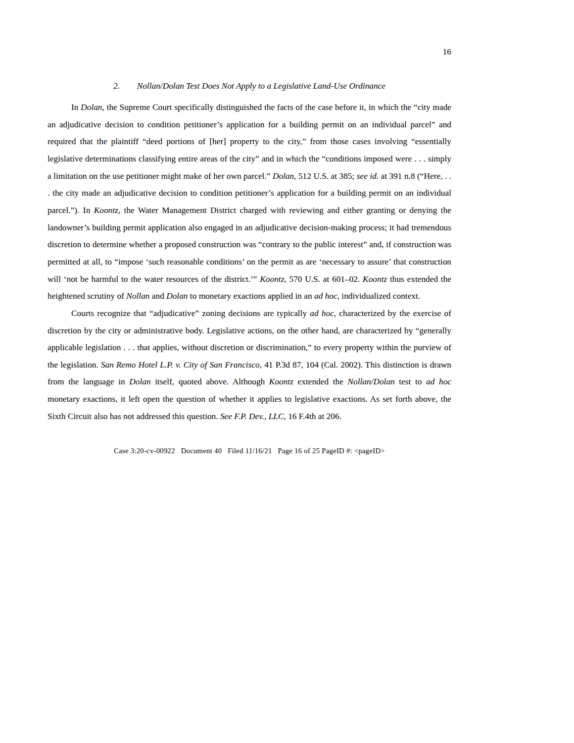16
2. Nollan/Dolan Test Does Not Apply to a Legislative Land-Use Ordinance
In Dolan, the Supreme Court specifically distinguished the facts of the case before it, in which the “city made an adjudicative decision to condition petitioner’s application for a building permit on an individual parcel” and required that the plaintiff “deed portions of [her] property to the city,” from those cases involving “essentially legislative determinations classifying entire areas of the city” and in which the “conditions imposed were . . . simply a limitation on the use petitioner might make of her own parcel.” Dolan, 512 U.S. at 385; see id. at 391 n.8 (“Here, . . . the city made an adjudicative decision to condition petitioner’s application for a building permit on an individual parcel.”). In Koontz, the Water Management District charged with reviewing and either granting or denying the landowner’s building permit application also engaged in an adjudicative decision-making process; it had tremendous discretion to determine whether a proposed construction was “contrary to the public interest” and, if construction was permitted at all, to “impose ‘such reasonable conditions’ on the permit as are ‘necessary to assure’ that construction will ‘not be harmful to the water resources of the district.’” Koontz, 570 U.S. at 601–02. Koontz thus extended the heightened scrutiny of Nollan and Dolan to monetary exactions applied in an ad hoc, individualized context.
Courts recognize that “adjudicative” zoning decisions are typically ad hoc, characterized by the exercise of discretion by the city or administrative body. Legislative actions, on the other hand, are characterized by “generally applicable legislation . . . that applies, without discretion or discrimination,” to every property within the purview of the legislation. San Remo Hotel L.P. v. City of San Francisco, 41 P.3d 87, 104 (Cal. 2002). This distinction is drawn from the language in Dolan itself, quoted above. Although Koontz extended the Nollan/Dolan test to ad hoc monetary exactions, it left open the question of whether it applies to legislative exactions. As set forth above, the Sixth Circuit also has not addressed this question. See F.P. Dev., LLC, 16 F.4th at 206.
Case 3:20-cv-00922 Document 40 Filed 11/16/21 Page 16 of 25 PageID #: <pageID>